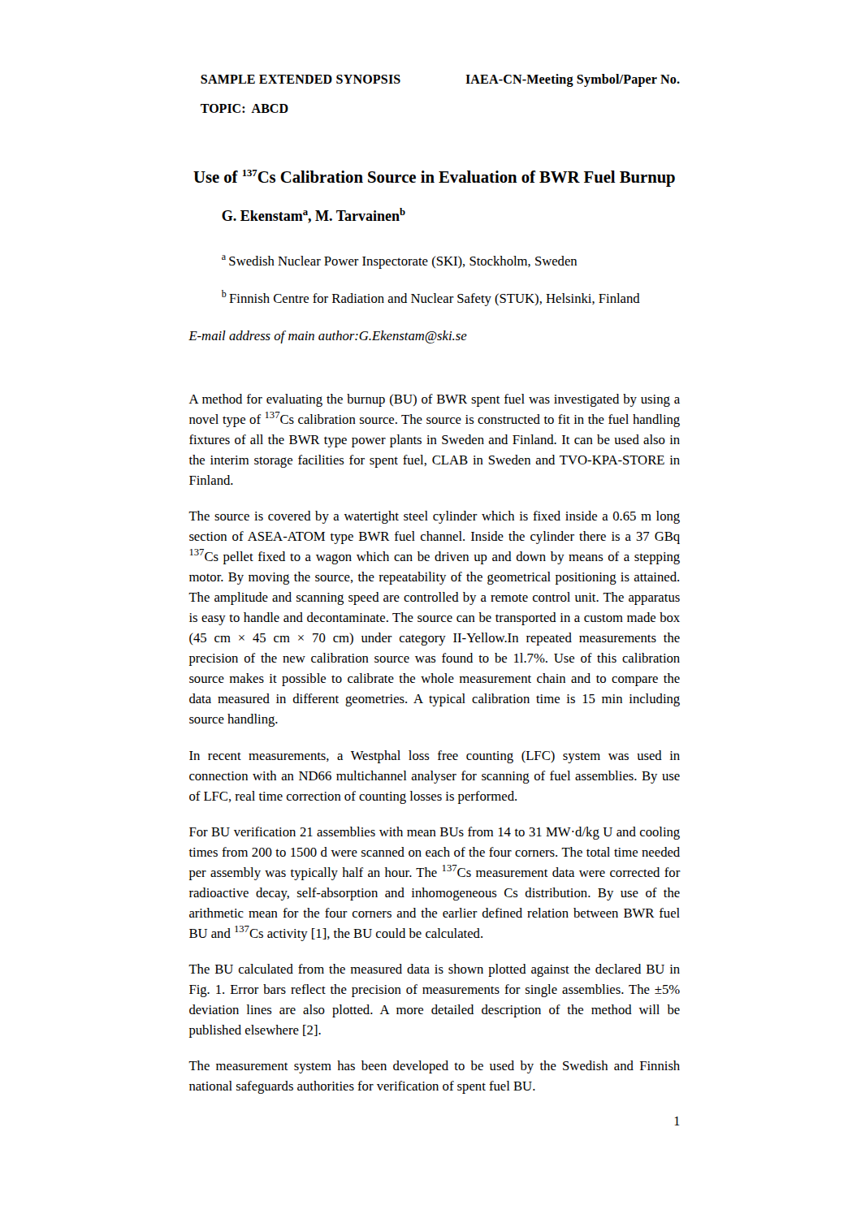SAMPLE EXTENDED SYNOPSIS IAEA-CN-Meeting Symbol/Paper No.
TOPIC: ABCD
Use of 137Cs Calibration Source in Evaluation of BWR Fuel Burnup
G. Ekenstama, M. Tarvainenb
a Swedish Nuclear Power Inspectorate (SKI), Stockholm, Sweden
b Finnish Centre for Radiation and Nuclear Safety (STUK), Helsinki, Finland
E-mail address of main author:G.Ekenstam@ski.se
A method for evaluating the burnup (BU) of BWR spent fuel was investigated by using a novel type of 137Cs calibration source. The source is constructed to fit in the fuel handling fixtures of all the BWR type power plants in Sweden and Finland. It can be used also in the interim storage facilities for spent fuel, CLAB in Sweden and TVO-KPA-STORE in Finland.
The source is covered by a watertight steel cylinder which is fixed inside a 0.65 m long section of ASEA-ATOM type BWR fuel channel. Inside the cylinder there is a 37 GBq 137Cs pellet fixed to a wagon which can be driven up and down by means of a stepping motor. By moving the source, the repeatability of the geometrical positioning is attained. The amplitude and scanning speed are controlled by a remote control unit. The apparatus is easy to handle and decontaminate. The source can be transported in a custom made box (45 cm × 45 cm × 70 cm) under category II-Yellow.In repeated measurements the precision of the new calibration source was found to be 1l.7%. Use of this calibration source makes it possible to calibrate the whole measurement chain and to compare the data measured in different geometries. A typical calibration time is 15 min including source handling.
In recent measurements, a Westphal loss free counting (LFC) system was used in connection with an ND66 multichannel analyser for scanning of fuel assemblies. By use of LFC, real time correction of counting losses is performed.
For BU verification 21 assemblies with mean BUs from 14 to 31 MW·d/kg U and cooling times from 200 to 1500 d were scanned on each of the four corners. The total time needed per assembly was typically half an hour. The 137Cs measurement data were corrected for radioactive decay, self-absorption and inhomogeneous Cs distribution. By use of the arithmetic mean for the four corners and the earlier defined relation between BWR fuel BU and 137Cs activity [1], the BU could be calculated.
The BU calculated from the measured data is shown plotted against the declared BU in Fig. 1. Error bars reflect the precision of measurements for single assemblies. The ±5% deviation lines are also plotted. A more detailed description of the method will be published elsewhere [2].
The measurement system has been developed to be used by the Swedish and Finnish national safeguards authorities for verification of spent fuel BU.
1